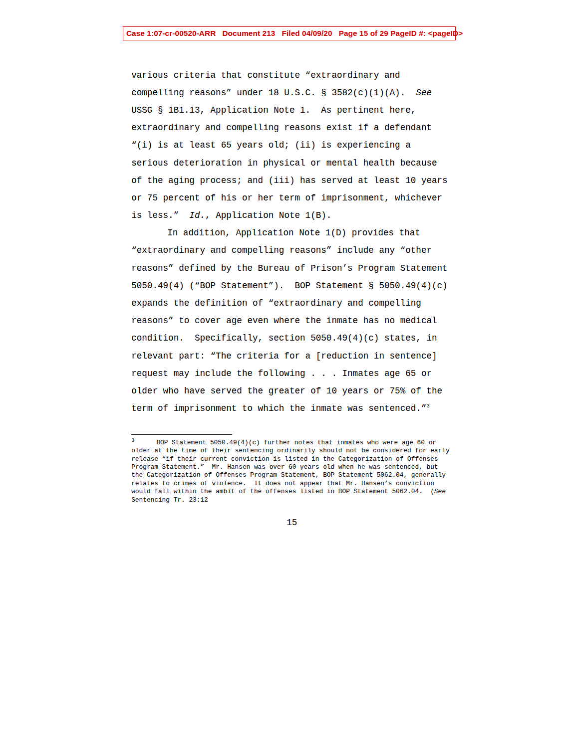Case 1:07-cr-00520-ARR Document 213 Filed 04/09/20 Page 15 of 29 PageID #: <pageID>
various criteria that constitute “extraordinary and compelling reasons” under 18 U.S.C. § 3582(c)(1)(A). See USSG § 1B1.13, Application Note 1. As pertinent here, extraordinary and compelling reasons exist if a defendant “(i) is at least 65 years old; (ii) is experiencing a serious deterioration in physical or mental health because of the aging process; and (iii) has served at least 10 years or 75 percent of his or her term of imprisonment, whichever is less.” Id., Application Note 1(B).
In addition, Application Note 1(D) provides that “extraordinary and compelling reasons” include any “other reasons” defined by the Bureau of Prison’s Program Statement 5050.49(4) (“BOP Statement”). BOP Statement § 5050.49(4)(c) expands the definition of “extraordinary and compelling reasons” to cover age even where the inmate has no medical condition. Specifically, section 5050.49(4)(c) states, in relevant part: “The criteria for a [reduction in sentence] request may include the following . . . Inmates age 65 or older who have served the greater of 10 years or 75% of the term of imprisonment to which the inmate was sentenced.”3
3 BOP Statement 5050.49(4)(c) further notes that inmates who were age 60 or older at the time of their sentencing ordinarily should not be considered for early release “if their current conviction is listed in the Categorization of Offenses Program Statement.” Mr. Hansen was over 60 years old when he was sentenced, but the Categorization of Offenses Program Statement, BOP Statement 5062.04, generally relates to crimes of violence. It does not appear that Mr. Hansen’s conviction would fall within the ambit of the offenses listed in BOP Statement 5062.04. (See Sentencing Tr. 23:12
15